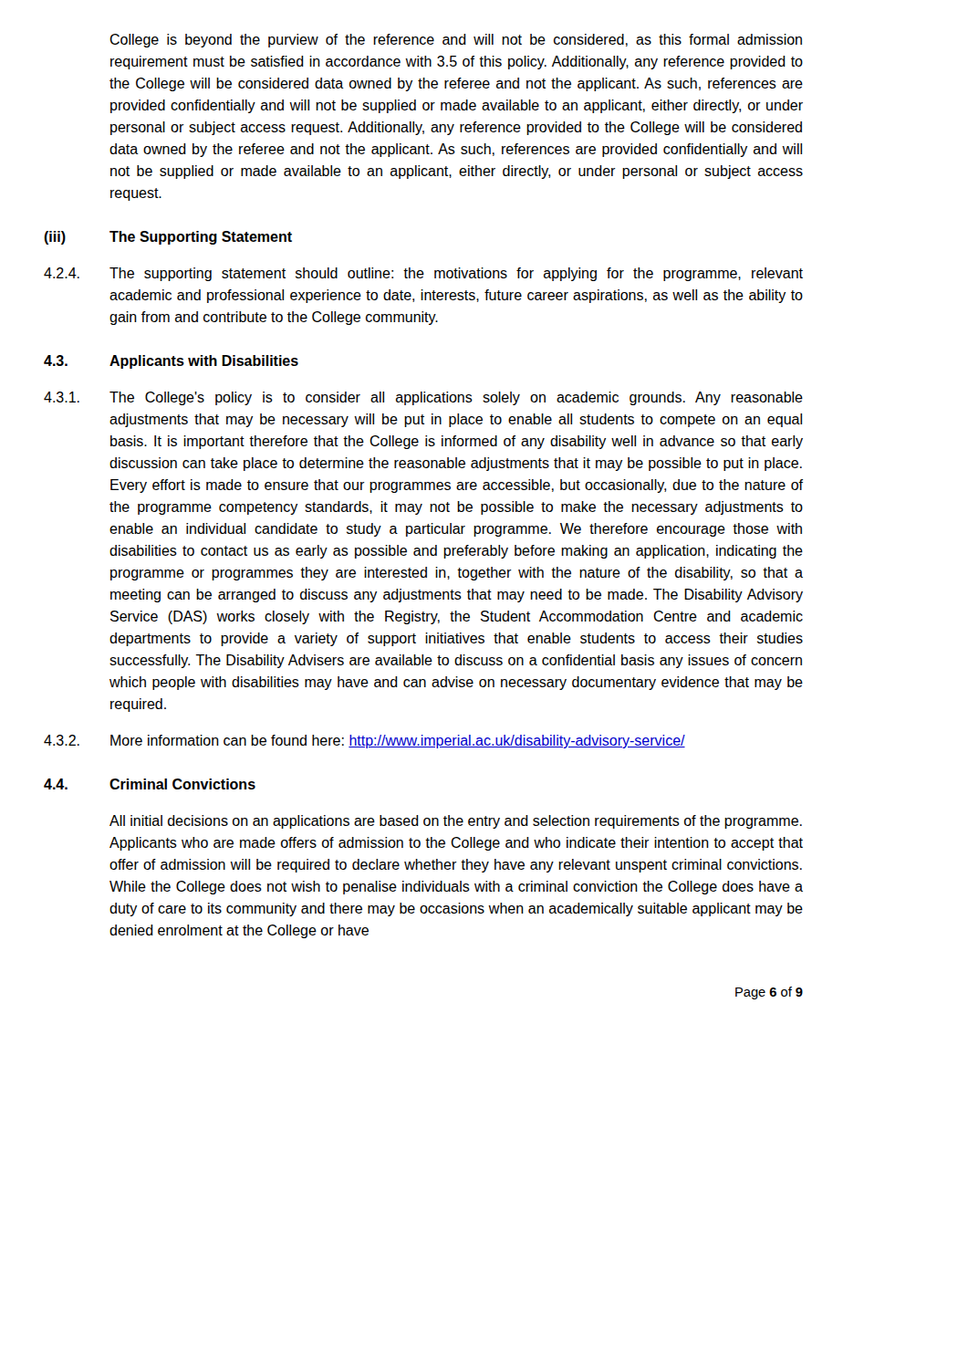College is beyond the purview of the reference and will not be considered, as this formal admission requirement must be satisfied in accordance with 3.5 of this policy. Additionally, any reference provided to the College will be considered data owned by the referee and not the applicant. As such, references are provided confidentially and will not be supplied or made available to an applicant, either directly, or under personal or subject access request. Additionally, any reference provided to the College will be considered data owned by the referee and not the applicant. As such, references are provided confidentially and will not be supplied or made available to an applicant, either directly, or under personal or subject access request.
(iii) The Supporting Statement
4.2.4.
The supporting statement should outline: the motivations for applying for the programme, relevant academic and professional experience to date, interests, future career aspirations, as well as the ability to gain from and contribute to the College community.
4.3. Applicants with Disabilities
4.3.1.
The College's policy is to consider all applications solely on academic grounds. Any reasonable adjustments that may be necessary will be put in place to enable all students to compete on an equal basis. It is important therefore that the College is informed of any disability well in advance so that early discussion can take place to determine the reasonable adjustments that it may be possible to put in place. Every effort is made to ensure that our programmes are accessible, but occasionally, due to the nature of the programme competency standards, it may not be possible to make the necessary adjustments to enable an individual candidate to study a particular programme. We therefore encourage those with disabilities to contact us as early as possible and preferably before making an application, indicating the programme or programmes they are interested in, together with the nature of the disability, so that a meeting can be arranged to discuss any adjustments that may need to be made. The Disability Advisory Service (DAS) works closely with the Registry, the Student Accommodation Centre and academic departments to provide a variety of support initiatives that enable students to access their studies successfully. The Disability Advisers are available to discuss on a confidential basis any issues of concern which people with disabilities may have and can advise on necessary documentary evidence that may be required.
4.3.2.
More information can be found here: http://www.imperial.ac.uk/disability-advisory-service/
4.4. Criminal Convictions
All initial decisions on an applications are based on the entry and selection requirements of the programme. Applicants who are made offers of admission to the College and who indicate their intention to accept that offer of admission will be required to declare whether they have any relevant unspent criminal convictions. While the College does not wish to penalise individuals with a criminal conviction the College does have a duty of care to its community and there may be occasions when an academically suitable applicant may be denied enrolment at the College or have
Page 6 of 9